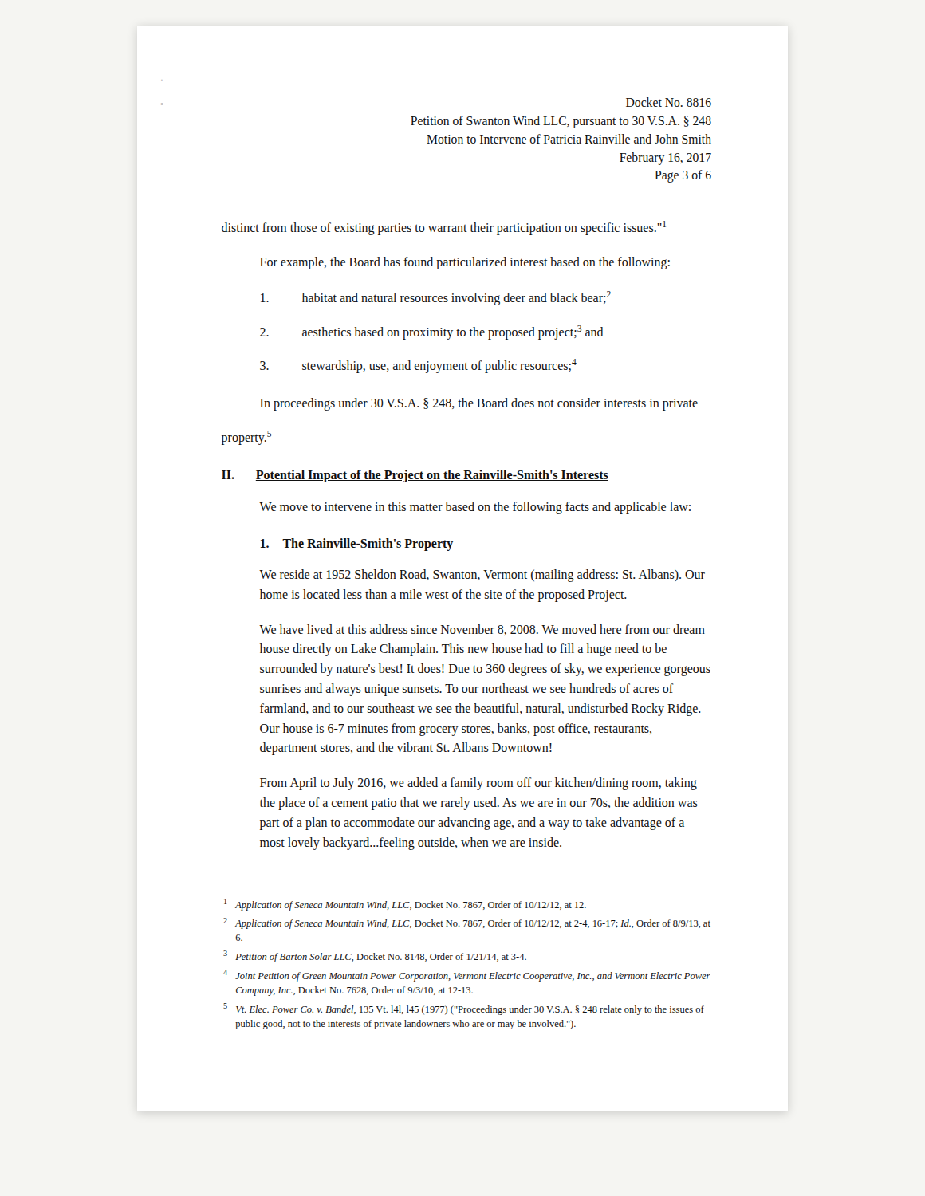·
•
Docket No. 8816
Petition of Swanton Wind LLC, pursuant to 30 V.S.A. § 248
Motion to Intervene of Patricia Rainville and John Smith
February 16, 2017
Page 3 of 6
distinct from those of existing parties to warrant their participation on specific issues."1
For example, the Board has found particularized interest based on the following:
habitat and natural resources involving deer and black bear;2
aesthetics based on proximity to the proposed project;3 and
stewardship, use, and enjoyment of public resources;4
In proceedings under 30 V.S.A. § 248, the Board does not consider interests in private
property.5
II. Potential Impact of the Project on the Rainville-Smith's Interests
We move to intervene in this matter based on the following facts and applicable law:
1. The Rainville-Smith's Property
We reside at 1952 Sheldon Road, Swanton, Vermont (mailing address: St. Albans). Our home is located less than a mile west of the site of the proposed Project.
We have lived at this address since November 8, 2008. We moved here from our dream house directly on Lake Champlain. This new house had to fill a huge need to be surrounded by nature's best! It does! Due to 360 degrees of sky, we experience gorgeous sunrises and always unique sunsets. To our northeast we see hundreds of acres of farmland, and to our southeast we see the beautiful, natural, undisturbed Rocky Ridge. Our house is 6-7 minutes from grocery stores, banks, post office, restaurants, department stores, and the vibrant St. Albans Downtown!
From April to July 2016, we added a family room off our kitchen/dining room, taking the place of a cement patio that we rarely used. As we are in our 70s, the addition was part of a plan to accommodate our advancing age, and a way to take advantage of a most lovely backyard...feeling outside, when we are inside.
Application of Seneca Mountain Wind, LLC, Docket No. 7867, Order of 10/12/12, at 12.
Application of Seneca Mountain Wind, LLC, Docket No. 7867, Order of 10/12/12, at 2-4, 16-17; Id., Order of 8/9/13, at 6.
Petition of Barton Solar LLC, Docket No. 8148, Order of 1/21/14, at 3-4.
Joint Petition of Green Mountain Power Corporation, Vermont Electric Cooperative, Inc., and Vermont Electric Power Company, Inc., Docket No. 7628, Order of 9/3/10, at 12-13.
Vt. Elec. Power Co. v. Bandel, 135 Vt. l4l, l45 (1977) ("Proceedings under 30 V.S.A. § 248 relate only to the issues of public good, not to the interests of private landowners who are or may be involved.").